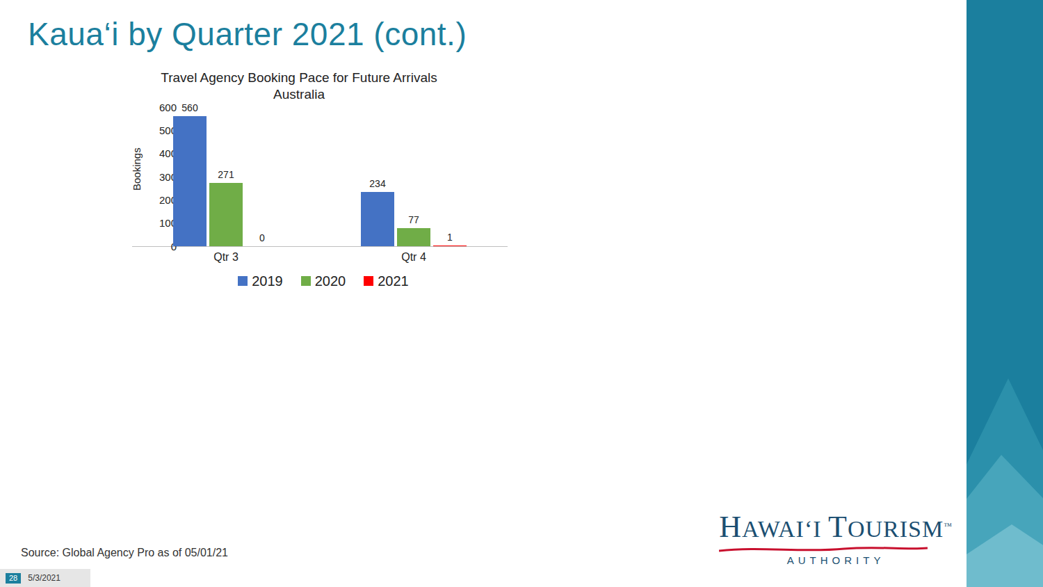Kaua‘i by Quarter 2021 (cont.)
Travel Agency Booking Pace for Future Arrivals
Australia
Bookings
600 500 400 300 200 100 0
560
271
0
234
77
1
Qtr 3 Qtr 4
2019
2020
2021
Source: Global Agency Pro as of 05/01/21
HAWAI‘I TOURISM™
AUTHORITY
28 5/3/2021